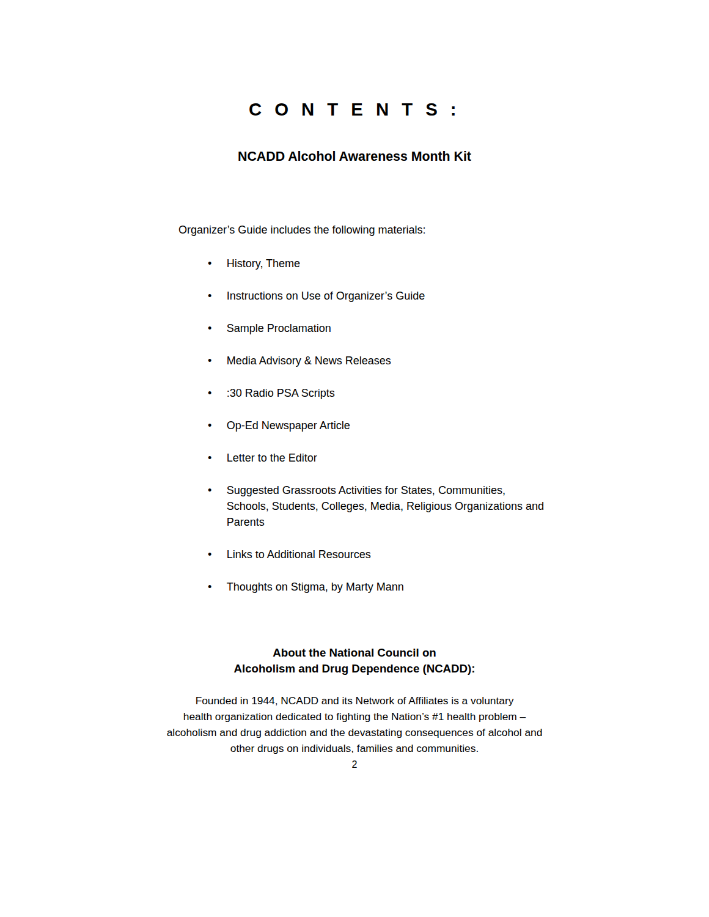C O N T E N T S :
NCADD Alcohol Awareness Month Kit
Organizer’s Guide includes the following materials:
History, Theme
Instructions on Use of Organizer’s Guide
Sample Proclamation
Media Advisory & News Releases
:30 Radio PSA Scripts
Op-Ed Newspaper Article
Letter to the Editor
Suggested Grassroots Activities for States, Communities, Schools, Students, Colleges, Media, Religious Organizations and Parents
Links to Additional Resources
Thoughts on Stigma, by Marty Mann
About the National Council on
Alcoholism and Drug Dependence (NCADD):
Founded in 1944, NCADD and its Network of Affiliates is a voluntary
health organization dedicated to fighting the Nation’s #1 health problem –
alcoholism and drug addiction and the devastating consequences of alcohol and
other drugs on individuals, families and communities.
2